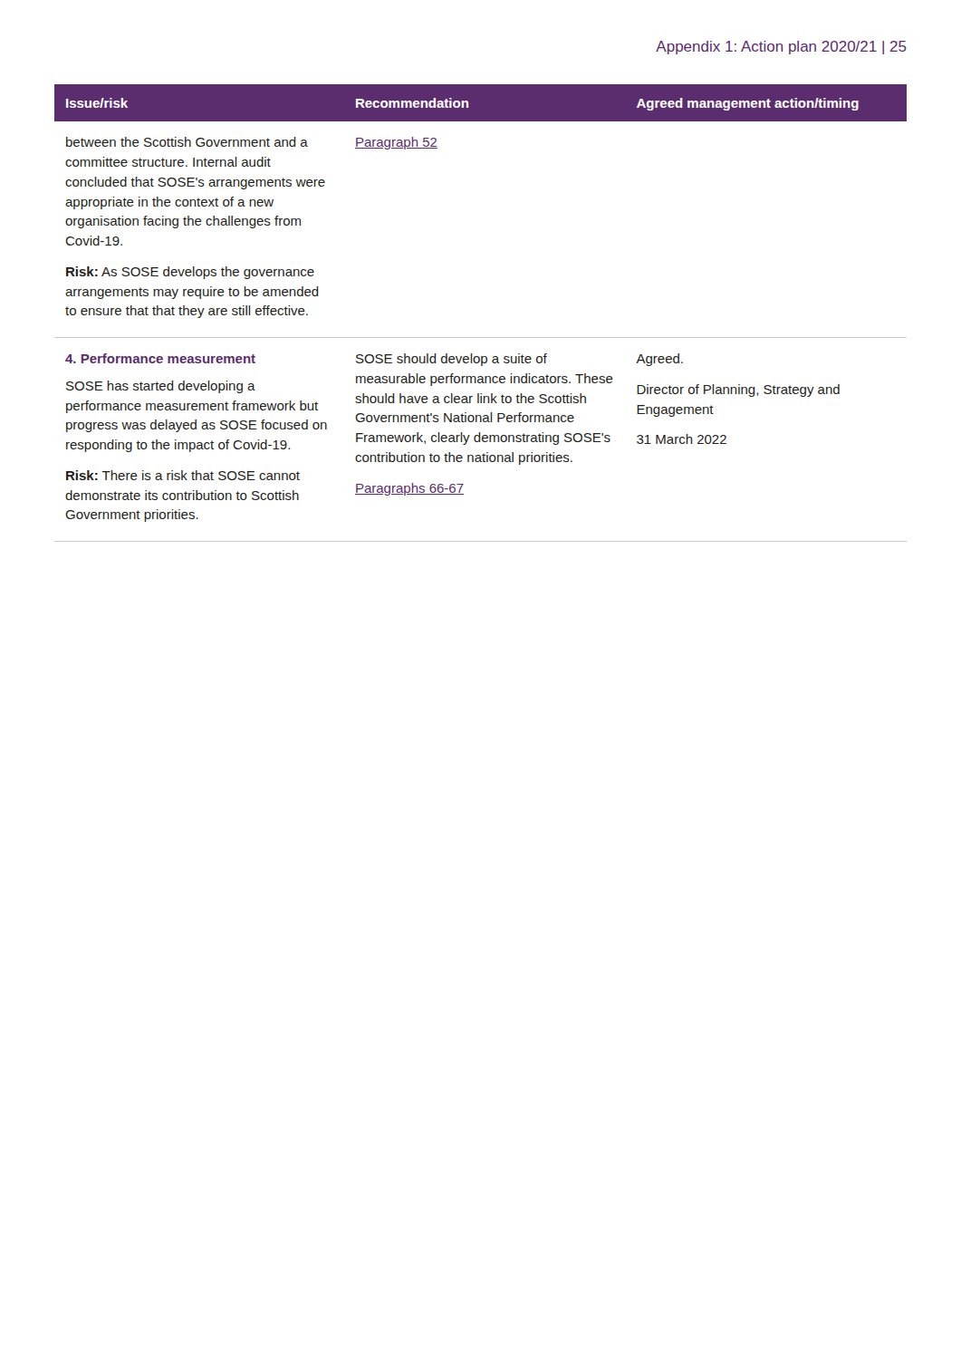Appendix 1: Action plan 2020/21 | 25
| Issue/risk | Recommendation | Agreed management action/timing |
| --- | --- | --- |
| between the Scottish Government and a committee structure. Internal audit concluded that SOSE's arrangements were appropriate in the context of a new organisation facing the challenges from Covid-19. Risk: As SOSE develops the governance arrangements may require to be amended to ensure that that they are still effective. | Paragraph 52 | |
| 4. Performance measurement SOSE has started developing a performance measurement framework but progress was delayed as SOSE focused on responding to the impact of Covid-19. Risk: There is a risk that SOSE cannot demonstrate its contribution to Scottish Government priorities. | SOSE should develop a suite of measurable performance indicators. These should have a clear link to the Scottish Government's National Performance Framework, clearly demonstrating SOSE's contribution to the national priorities. Paragraphs 66-67 | Agreed. Director of Planning, Strategy and Engagement 31 March 2022 |